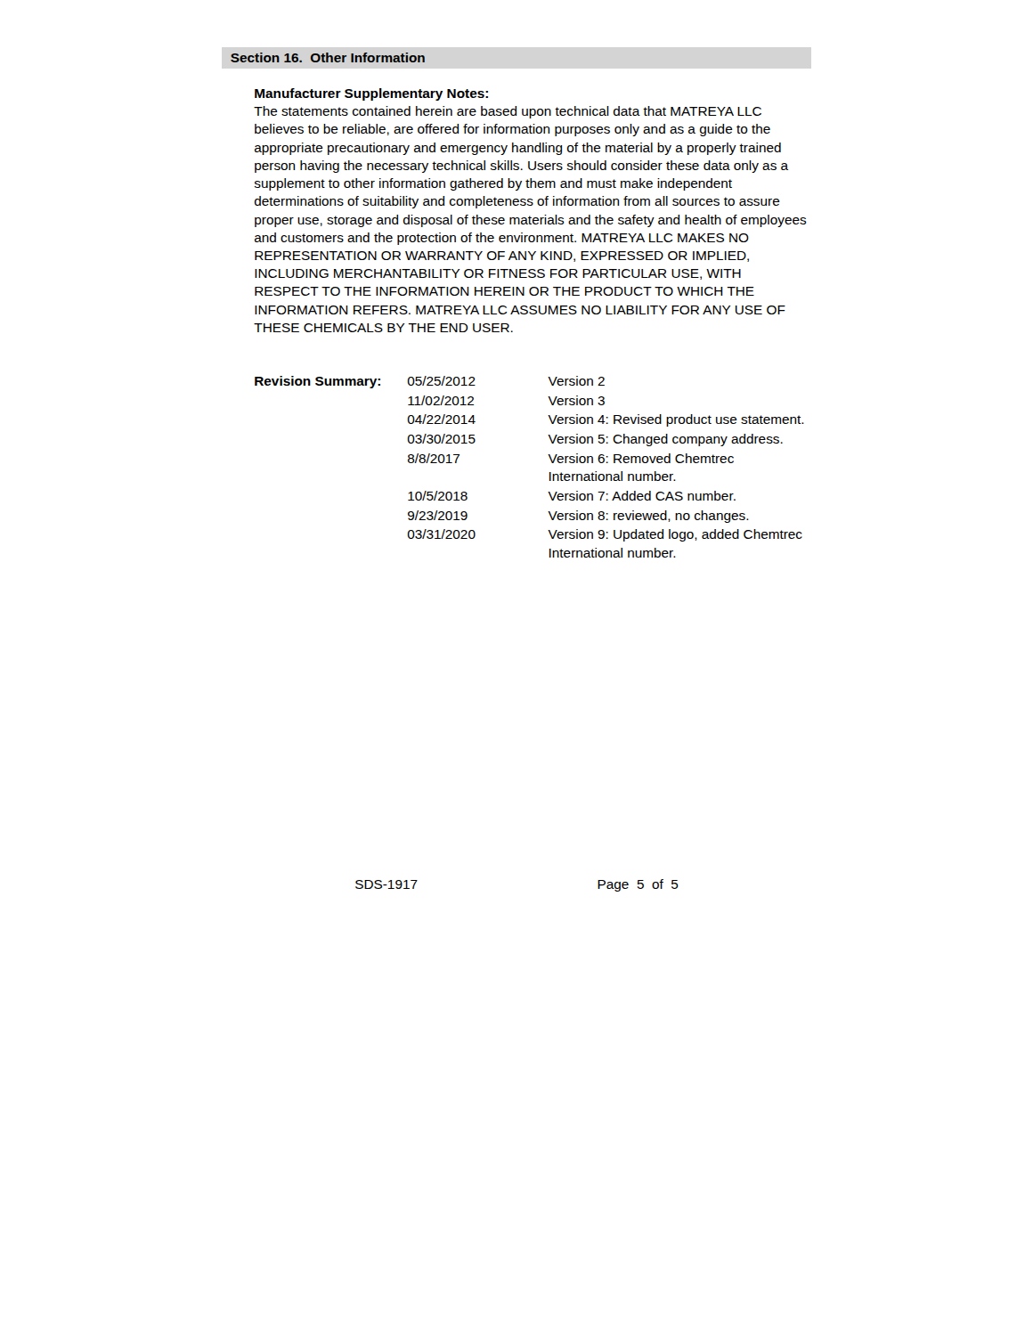Section 16. Other Information
Manufacturer Supplementary Notes:
The statements contained herein are based upon technical data that MATREYA LLC believes to be reliable, are offered for information purposes only and as a guide to the appropriate precautionary and emergency handling of the material by a properly trained person having the necessary technical skills. Users should consider these data only as a supplement to other information gathered by them and must make independent determinations of suitability and completeness of information from all sources to assure proper use, storage and disposal of these materials and the safety and health of employees and customers and the protection of the environment. MATREYA LLC MAKES NO REPRESENTATION OR WARRANTY OF ANY KIND, EXPRESSED OR IMPLIED, INCLUDING MERCHANTABILITY OR FITNESS FOR PARTICULAR USE, WITH RESPECT TO THE INFORMATION HEREIN OR THE PRODUCT TO WHICH THE INFORMATION REFERS. MATREYA LLC ASSUMES NO LIABILITY FOR ANY USE OF THESE CHEMICALS BY THE END USER.
Revision Summary:
| 05/25/2012 | Version 2 |
| 11/02/2012 | Version 3 |
| 04/22/2014 | Version 4: Revised product use statement. |
| 03/30/2015 | Version 5: Changed company address. |
| 8/8/2017 | Version 6: Removed Chemtrec International number. |
| 10/5/2018 | Version 7: Added CAS number. |
| 9/23/2019 | Version 8: reviewed, no changes. |
| 03/31/2020 | Version 9: Updated logo, added Chemtrec International number. |
SDS-1917 Page 5 of 5